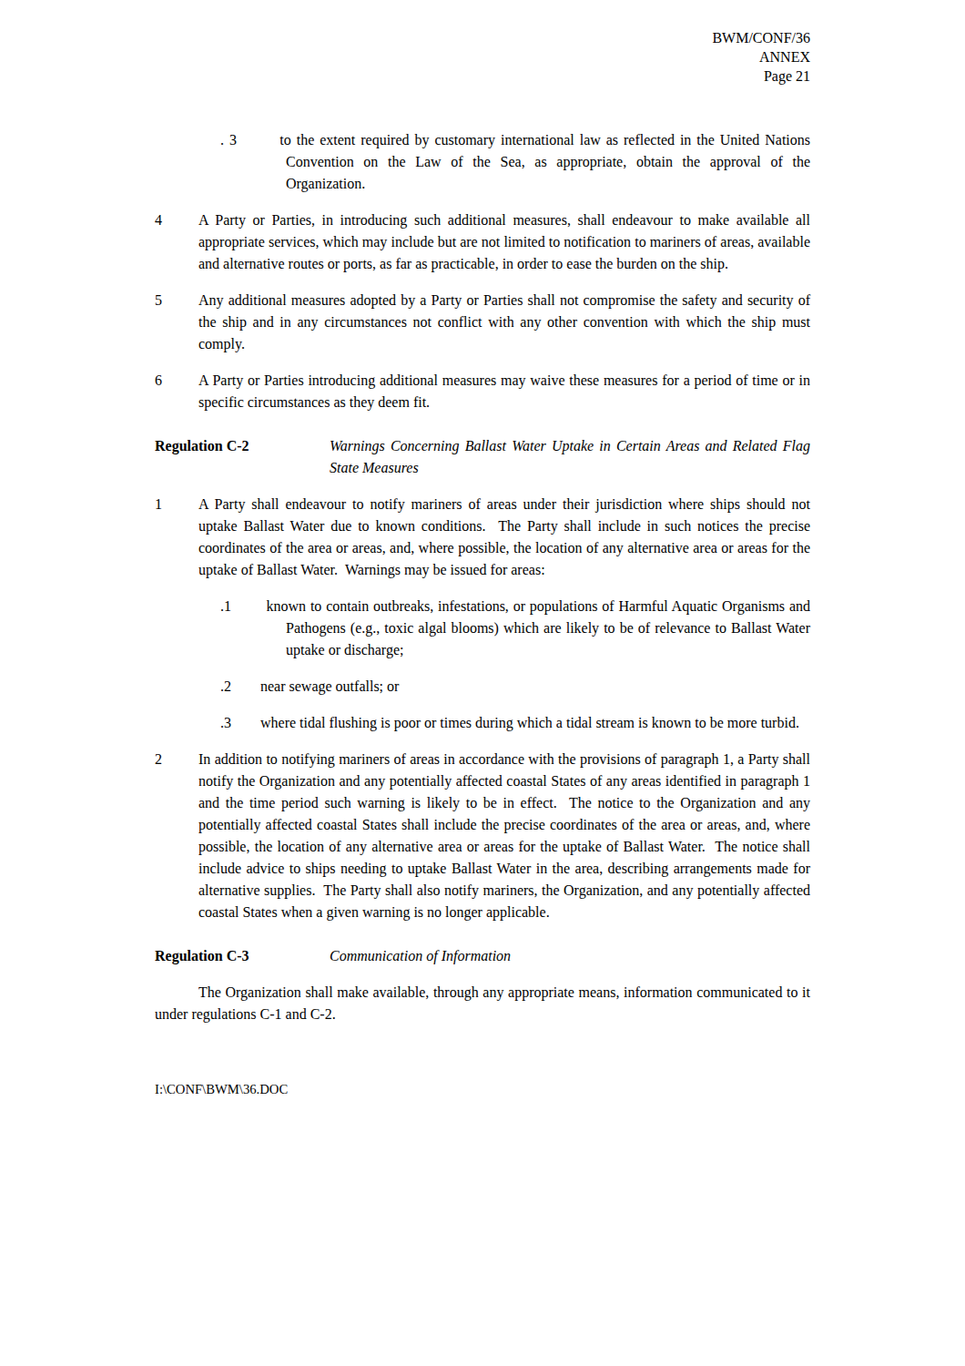BWM/CONF/36
ANNEX
Page 21
. 3 to the extent required by customary international law as reflected in the United Nations Convention on the Law of the Sea, as appropriate, obtain the approval of the Organization.
4 A Party or Parties, in introducing such additional measures, shall endeavour to make available all appropriate services, which may include but are not limited to notification to mariners of areas, available and alternative routes or ports, as far as practicable, in order to ease the burden on the ship.
5 Any additional measures adopted by a Party or Parties shall not compromise the safety and security of the ship and in any circumstances not conflict with any other convention with which the ship must comply.
6 A Party or Parties introducing additional measures may waive these measures for a period of time or in specific circumstances as they deem fit.
Regulation C-2 Warnings Concerning Ballast Water Uptake in Certain Areas and Related Flag State Measures
1 A Party shall endeavour to notify mariners of areas under their jurisdiction where ships should not uptake Ballast Water due to known conditions. The Party shall include in such notices the precise coordinates of the area or areas, and, where possible, the location of any alternative area or areas for the uptake of Ballast Water. Warnings may be issued for areas:
.1 known to contain outbreaks, infestations, or populations of Harmful Aquatic Organisms and Pathogens (e.g., toxic algal blooms) which are likely to be of relevance to Ballast Water uptake or discharge;
.2 near sewage outfalls; or
.3 where tidal flushing is poor or times during which a tidal stream is known to be more turbid.
2 In addition to notifying mariners of areas in accordance with the provisions of paragraph 1, a Party shall notify the Organization and any potentially affected coastal States of any areas identified in paragraph 1 and the time period such warning is likely to be in effect. The notice to the Organization and any potentially affected coastal States shall include the precise coordinates of the area or areas, and, where possible, the location of any alternative area or areas for the uptake of Ballast Water. The notice shall include advice to ships needing to uptake Ballast Water in the area, describing arrangements made for alternative supplies. The Party shall also notify mariners, the Organization, and any potentially affected coastal States when a given warning is no longer applicable.
Regulation C-3 Communication of Information
The Organization shall make available, through any appropriate means, information communicated to it under regulations C-1 and C-2.
I:\CONF\BWM\36.DOC